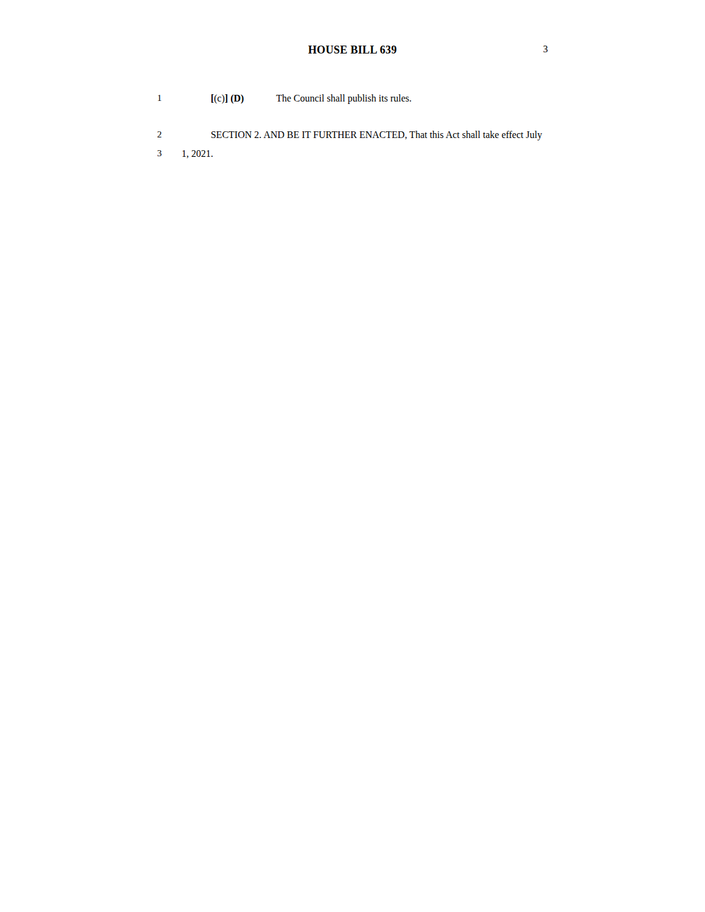HOUSE BILL 639 3
| 1 | [ (c) ] (D) The Council shall publish its rules. |
| 2 | SECTION 2. AND BE IT FURTHER ENACTED, That this Act shall take effect July |
| 3 | 1, 2021. |